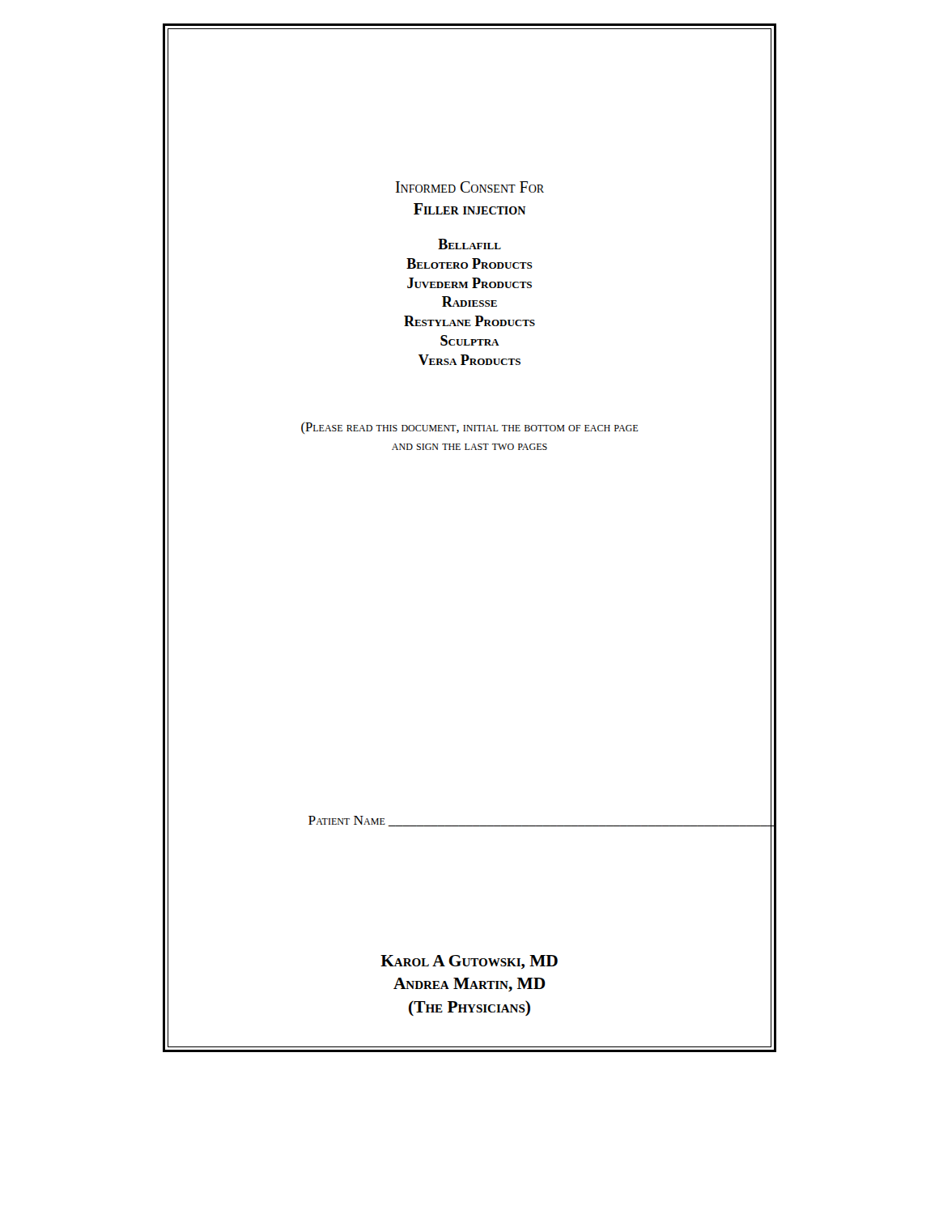Informed Consent For
Filler injection
Bellafill
Belotero Products
Juvederm Products
Radiesse
Restylane Products
Sculptra
Versa Products
(Please read this document, initial the bottom of each page
and sign the last two pages
Patient Name _______________________________________________________
Karol A Gutowski, MD
Andrea Martin, MD
(The Physicians)